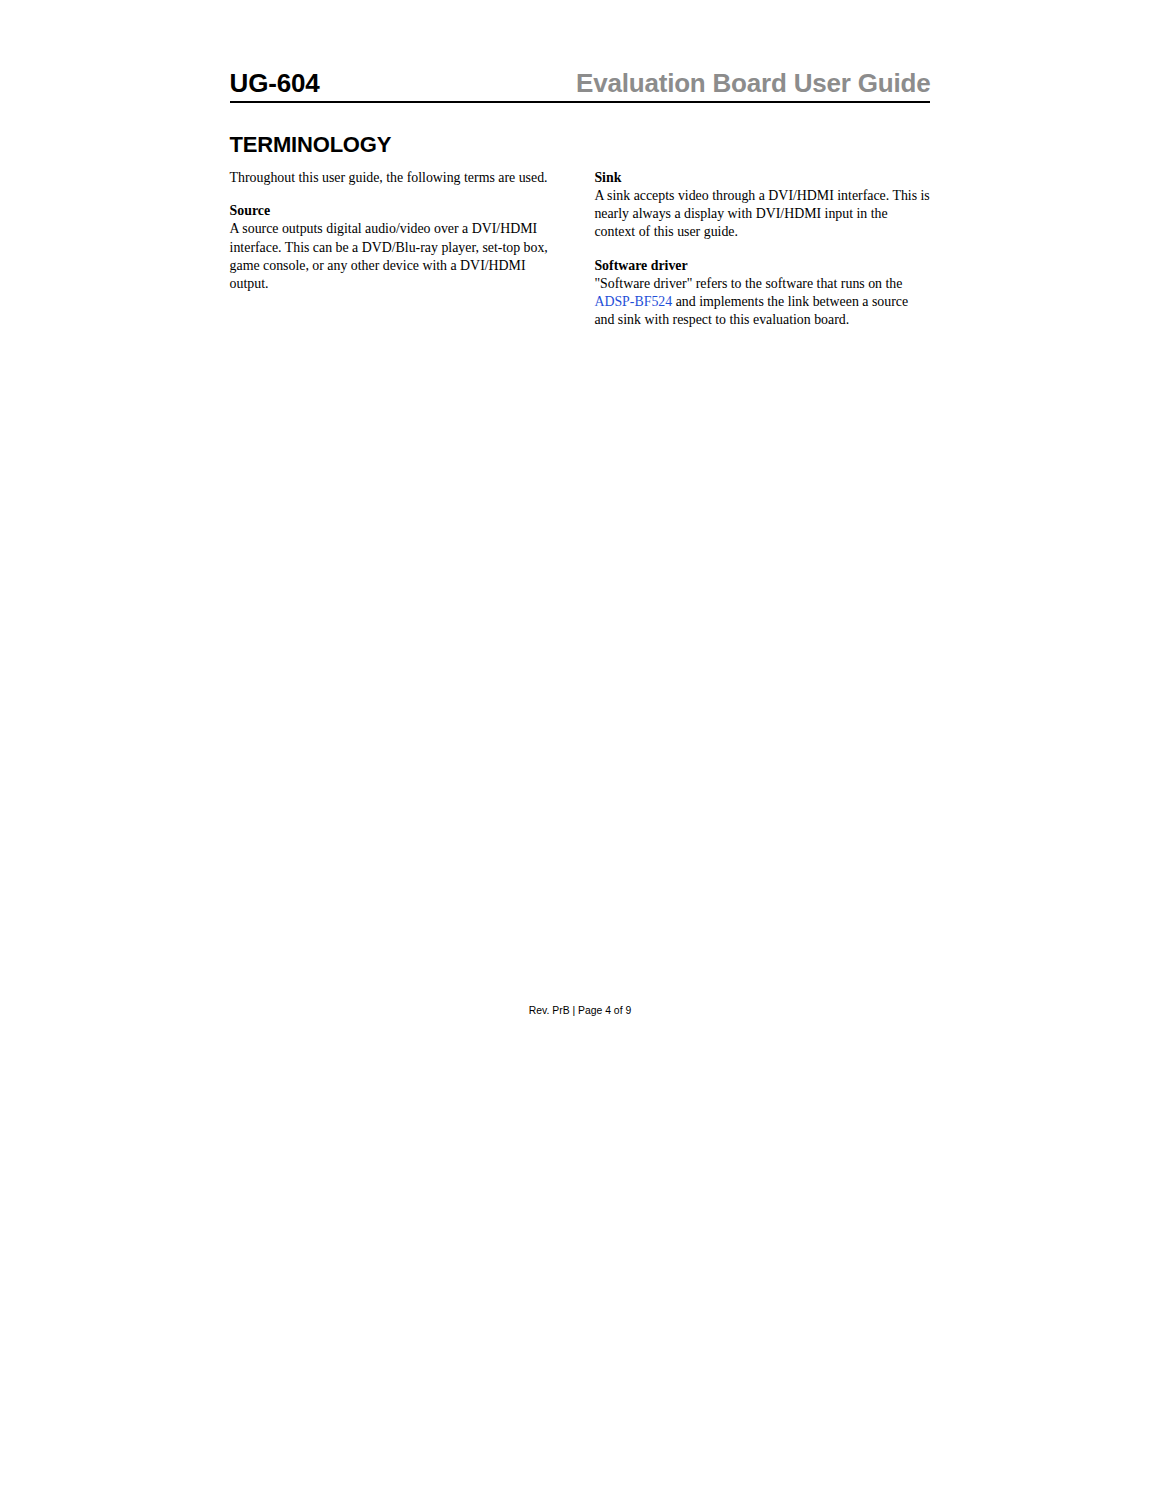UG-604
Evaluation Board User Guide
TERMINOLOGY
Throughout this user guide, the following terms are used.
Source
A source outputs digital audio/video over a DVI/HDMI interface. This can be a DVD/Blu-ray player, set-top box, game console, or any other device with a DVI/HDMI output.
Sink
A sink accepts video through a DVI/HDMI interface. This is nearly always a display with DVI/HDMI input in the context of this user guide.
Software driver
"Software driver" refers to the software that runs on the ADSP-BF524 and implements the link between a source and sink with respect to this evaluation board.
Rev. PrB | Page 4 of 9